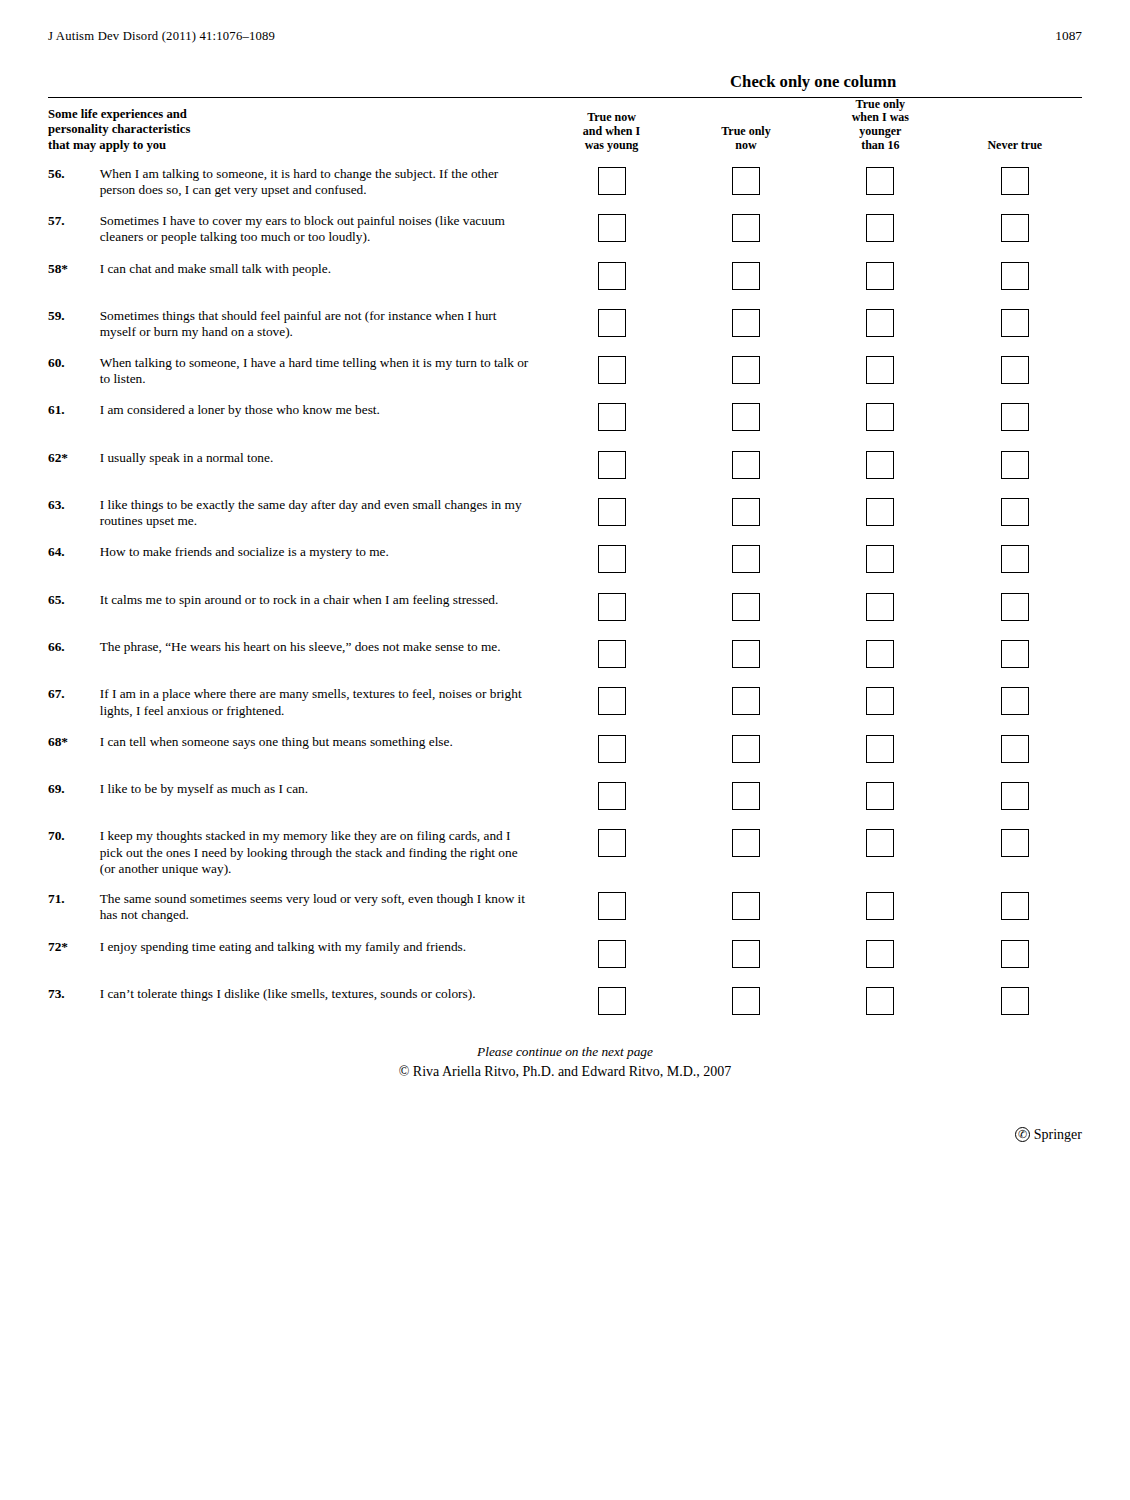J Autism Dev Disord (2011) 41:1076–1089 1087
| | Check only one column |
| --- | --- |
| Some life experiences and personality characteristics that may apply to you | True now and when I was young | True only now | True only when I was younger than 16 | Never true |
| 56. | When I am talking to someone, it is hard to change the subject. If the other person does so, I can get very upset and confused. | | | | |
| 57. | Sometimes I have to cover my ears to block out painful noises (like vacuum cleaners or people talking too much or too loudly). | | | | |
| 58* | I can chat and make small talk with people. | | | | |
| 59. | Sometimes things that should feel painful are not (for instance when I hurt myself or burn my hand on a stove). | | | | |
| 60. | When talking to someone, I have a hard time telling when it is my turn to talk or to listen. | | | | |
| 61. | I am considered a loner by those who know me best. | | | | |
| 62* | I usually speak in a normal tone. | | | | |
| 63. | I like things to be exactly the same day after day and even small changes in my routines upset me. | | | | |
| 64. | How to make friends and socialize is a mystery to me. | | | | |
| 65. | It calms me to spin around or to rock in a chair when I am feeling stressed. | | | | |
| 66. | The phrase, “He wears his heart on his sleeve,” does not make sense to me. | | | | |
| 67. | If I am in a place where there are many smells, textures to feel, noises or bright lights, I feel anxious or frightened. | | | | |
| 68* | I can tell when someone says one thing but means something else. | | | | |
| 69. | I like to be by myself as much as I can. | | | | |
| 70. | I keep my thoughts stacked in my memory like they are on filing cards, and I pick out the ones I need by looking through the stack and finding the right one (or another unique way). | | | | |
| 71. | The same sound sometimes seems very loud or very soft, even though I know it has not changed. | | | | |
| 72* | I enjoy spending time eating and talking with my family and friends. | | | | |
| 73. | I can’t tolerate things I dislike (like smells, textures, sounds or colors). | | | | |
Please continue on the next page
© Riva Ariella Ritvo, Ph.D. and Edward Ritvo, M.D., 2007
✆Springer